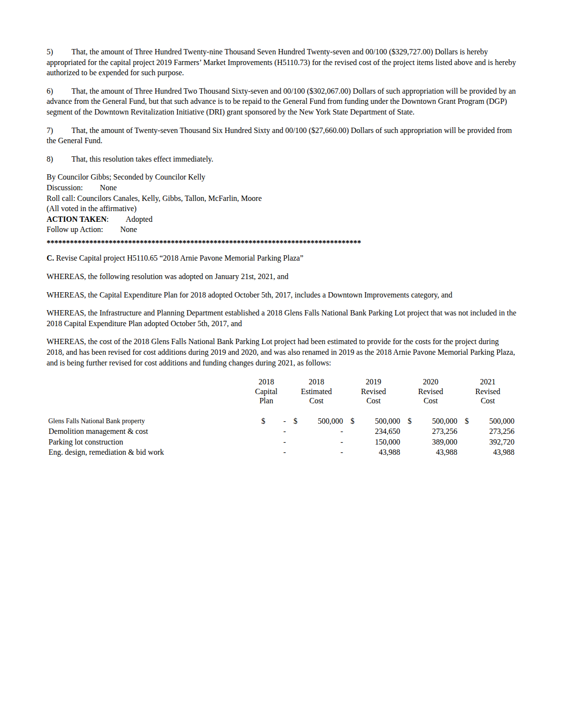5) That, the amount of Three Hundred Twenty-nine Thousand Seven Hundred Twenty-seven and 00/100 ($329,727.00) Dollars is hereby appropriated for the capital project 2019 Farmers’ Market Improvements (H5110.73) for the revised cost of the project items listed above and is hereby authorized to be expended for such purpose.
6) That, the amount of Three Hundred Two Thousand Sixty-seven and 00/100 ($302,067.00) Dollars of such appropriation will be provided by an advance from the General Fund, but that such advance is to be repaid to the General Fund from funding under the Downtown Grant Program (DGP) segment of the Downtown Revitalization Initiative (DRI) grant sponsored by the New York State Department of State.
7) That, the amount of Twenty-seven Thousand Six Hundred Sixty and 00/100 ($27,660.00) Dollars of such appropriation will be provided from the General Fund.
8) That, this resolution takes effect immediately.
By Councilor Gibbs; Seconded by Councilor Kelly
Discussion: None
Roll call: Councilors Canales, Kelly, Gibbs, Tallon, McFarlin, Moore
(All voted in the affirmative)
ACTION TAKEN: Adopted
Follow up Action: None
*********************************************************************************
C. Revise Capital project H5110.65 “2018 Arnie Pavone Memorial Parking Plaza”
WHEREAS, the following resolution was adopted on January 21st, 2021, and
WHEREAS, the Capital Expenditure Plan for 2018 adopted October 5th, 2017, includes a Downtown Improvements category, and
WHEREAS, the Infrastructure and Planning Department established a 2018 Glens Falls National Bank Parking Lot project that was not included in the 2018 Capital Expenditure Plan adopted October 5th, 2017, and
WHEREAS, the cost of the 2018 Glens Falls National Bank Parking Lot project had been estimated to provide for the costs for the project during 2018, and has been revised for cost additions during 2019 and 2020, and was also renamed in 2019 as the 2018 Arnie Pavone Memorial Parking Plaza, and is being further revised for cost additions and funding changes during 2021, as follows:
| | 2018 Capital Plan | 2018 Estimated Cost | 2019 Revised Cost | 2020 Revised Cost | 2021 Revised Cost |
| --- | --- | --- | --- | --- | --- |
| Glens Falls National Bank property | $ | - | $ | 500,000 | $ | 500,000 | $ | 500,000 | $ | 500,000 |
| Demolition management & cost | | - | | - | | 234,650 | | 273,256 | | 273,256 |
| Parking lot construction | | - | | - | | 150,000 | | 389,000 | | 392,720 |
| Eng. design, remediation & bid work | | - | | - | | 43,988 | | 43,988 | | 43,988 |